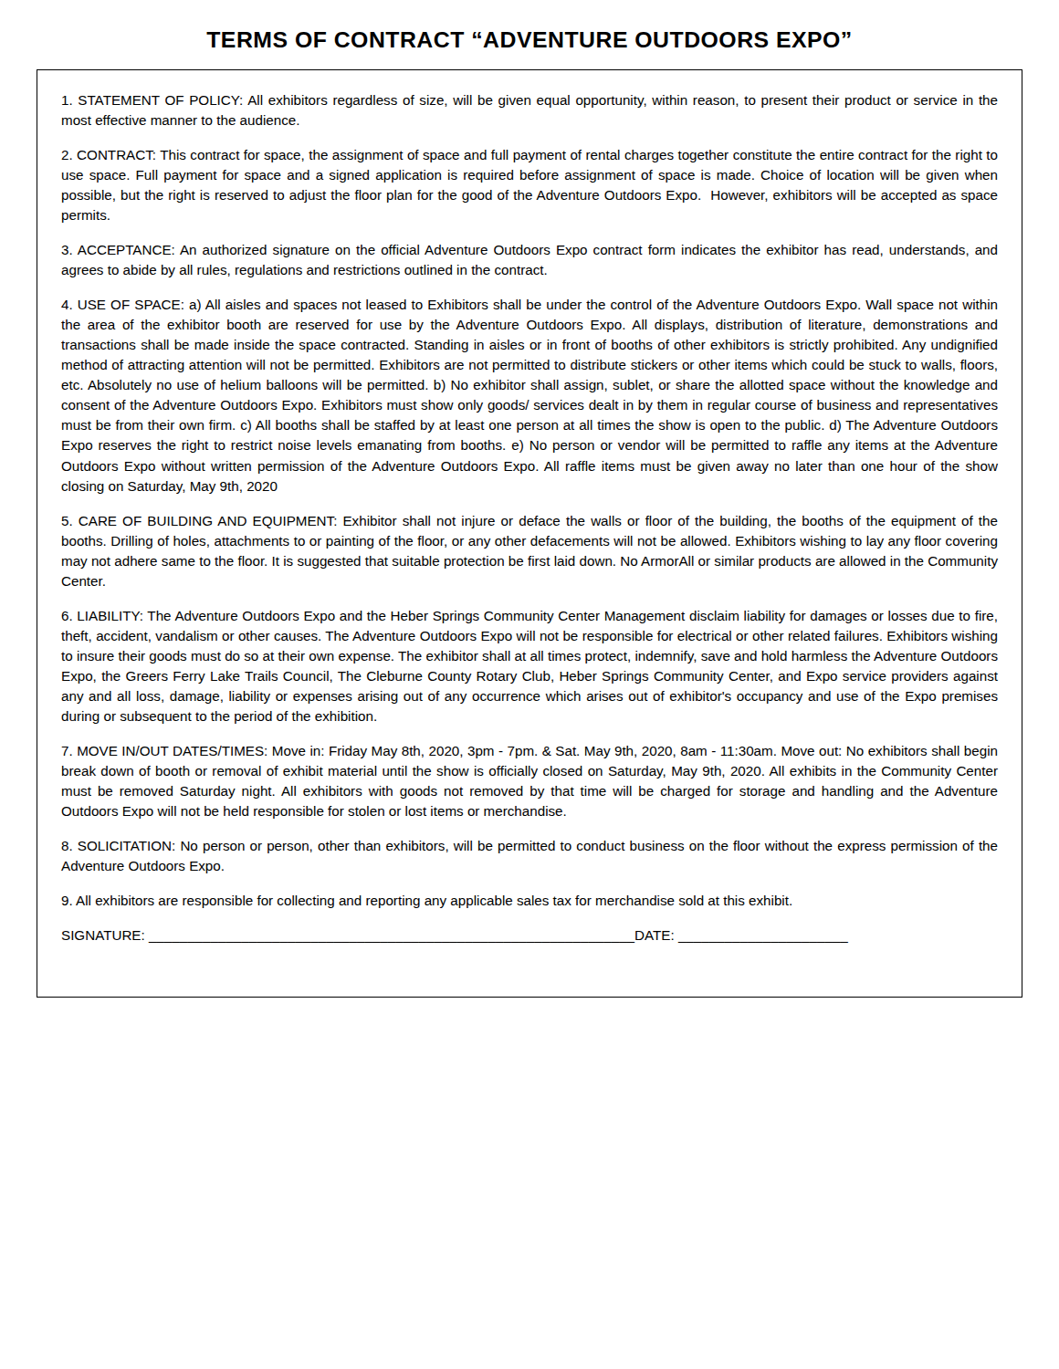TERMS OF CONTRACT “ADVENTURE OUTDOORS EXPO”
1. STATEMENT OF POLICY: All exhibitors regardless of size, will be given equal opportunity, within reason, to present their product or service in the most effective manner to the audience.
2. CONTRACT: This contract for space, the assignment of space and full payment of rental charges together constitute the entire contract for the right to use space. Full payment for space and a signed application is required before assignment of space is made. Choice of location will be given when possible, but the right is reserved to adjust the floor plan for the good of the Adventure Outdoors Expo. However, exhibitors will be accepted as space permits.
3. ACCEPTANCE: An authorized signature on the official Adventure Outdoors Expo contract form indicates the exhibitor has read, understands, and agrees to abide by all rules, regulations and restrictions outlined in the contract.
4. USE OF SPACE: a) All aisles and spaces not leased to Exhibitors shall be under the control of the Adventure Outdoors Expo. Wall space not within the area of the exhibitor booth are reserved for use by the Adventure Outdoors Expo. All displays, distribution of literature, demonstrations and transactions shall be made inside the space contracted. Standing in aisles or in front of booths of other exhibitors is strictly prohibited. Any undignified method of attracting attention will not be permitted. Exhibitors are not permitted to distribute stickers or other items which could be stuck to walls, floors, etc. Absolutely no use of helium balloons will be permitted. b) No exhibitor shall assign, sublet, or share the allotted space without the knowledge and consent of the Adventure Outdoors Expo. Exhibitors must show only goods/ services dealt in by them in regular course of business and representatives must be from their own firm. c) All booths shall be staffed by at least one person at all times the show is open to the public. d) The Adventure Outdoors Expo reserves the right to restrict noise levels emanating from booths. e) No person or vendor will be permitted to raffle any items at the Adventure Outdoors Expo without written permission of the Adventure Outdoors Expo. All raffle items must be given away no later than one hour of the show closing on Saturday, May 9th, 2020
5. CARE OF BUILDING AND EQUIPMENT: Exhibitor shall not injure or deface the walls or floor of the building, the booths of the equipment of the booths. Drilling of holes, attachments to or painting of the floor, or any other defacements will not be allowed. Exhibitors wishing to lay any floor covering may not adhere same to the floor. It is suggested that suitable protection be first laid down. No ArmorAll or similar products are allowed in the Community Center.
6. LIABILITY: The Adventure Outdoors Expo and the Heber Springs Community Center Management disclaim liability for damages or losses due to fire, theft, accident, vandalism or other causes. The Adventure Outdoors Expo will not be responsible for electrical or other related failures. Exhibitors wishing to insure their goods must do so at their own expense. The exhibitor shall at all times protect, indemnify, save and hold harmless the Adventure Outdoors Expo, the Greers Ferry Lake Trails Council, The Cleburne County Rotary Club, Heber Springs Community Center, and Expo service providers against any and all loss, damage, liability or expenses arising out of any occurrence which arises out of exhibitor's occupancy and use of the Expo premises during or subsequent to the period of the exhibition.
7. MOVE IN/OUT DATES/TIMES: Move in: Friday May 8th, 2020, 3pm - 7pm. & Sat. May 9th, 2020, 8am - 11:30am. Move out: No exhibitors shall begin break down of booth or removal of exhibit material until the show is officially closed on Saturday, May 9th, 2020. All exhibits in the Community Center must be removed Saturday night. All exhibitors with goods not removed by that time will be charged for storage and handling and the Adventure Outdoors Expo will not be held responsible for stolen or lost items or merchandise.
8. SOLICITATION: No person or person, other than exhibitors, will be permitted to conduct business on the floor without the express permission of the Adventure Outdoors Expo.
9. All exhibitors are responsible for collecting and reporting any applicable sales tax for merchandise sold at this exhibit.
SIGNATURE: _______________________________________________________________DATE: ______________________